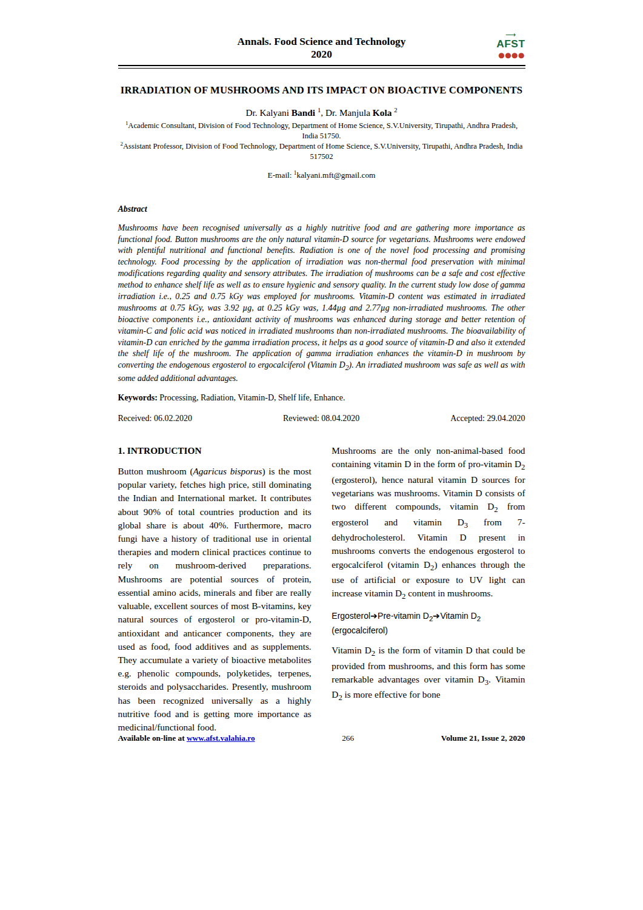Annals. Food Science and Technology
2020
⟶
AFST
●●●●
IRRADIATION OF MUSHROOMS AND ITS IMPACT ON BIOACTIVE COMPONENTS
Dr. Kalyani Bandi 1, Dr. Manjula Kola 2
1Academic Consultant, Division of Food Technology, Department of Home Science, S.V.University, Tirupathi, Andhra Pradesh, India 51750.
2Assistant Professor, Division of Food Technology, Department of Home Science, S.V.University, Tirupathi, Andhra Pradesh, India 517502
E-mail: 1kalyani.mft@gmail.com
Abstract
Mushrooms have been recognised universally as a highly nutritive food and are gathering more importance as functional food. Button mushrooms are the only natural vitamin-D source for vegetarians. Mushrooms were endowed with plentiful nutritional and functional benefits. Radiation is one of the novel food processing and promising technology. Food processing by the application of irradiation was non-thermal food preservation with minimal modifications regarding quality and sensory attributes. The irradiation of mushrooms can be a safe and cost effective method to enhance shelf life as well as to ensure hygienic and sensory quality. In the current study low dose of gamma irradiation i.e., 0.25 and 0.75 kGy was employed for mushrooms. Vitamin-D content was estimated in irradiated mushrooms at 0.75 kGy, was 3.92 µg, at 0.25 kGy was, 1.44µg and 2.77µg non-irradiated mushrooms. The other bioactive components i.e., antioxidant activity of mushrooms was enhanced during storage and better retention of vitamin-C and folic acid was noticed in irradiated mushrooms than non-irradiated mushrooms. The bioavailability of vitamin-D can enriched by the gamma irradiation process, it helps as a good source of vitamin-D and also it extended the shelf life of the mushroom. The application of gamma irradiation enhances the vitamin-D in mushroom by converting the endogenous ergosterol to ergocalciferol (Vitamin D2). An irradiated mushroom was safe as well as with some added additional advantages.
Keywords: Processing, Radiation, Vitamin-D, Shelf life, Enhance.
Received: 06.02.2020 Reviewed: 08.04.2020 Accepted: 29.04.2020
1. INTRODUCTION
Button mushroom (Agaricus bisporus) is the most popular variety, fetches high price, still dominating the Indian and International market. It contributes about 90% of total countries production and its global share is about 40%. Furthermore, macro fungi have a history of traditional use in oriental therapies and modern clinical practices continue to rely on mushroom-derived preparations. Mushrooms are potential sources of protein, essential amino acids, minerals and fiber are really valuable, excellent sources of most B-vitamins, key natural sources of ergosterol or pro-vitamin-D, antioxidant and anticancer components, they are used as food, food additives and as supplements. They accumulate a variety of bioactive metabolites e.g. phenolic compounds, polyketides, terpenes, steroids and polysaccharides. Presently, mushroom has been recognized universally as a highly nutritive food and is getting more importance as medicinal/functional food.
Mushrooms are the only non-animal-based food containing vitamin D in the form of pro-vitamin D2 (ergosterol), hence natural vitamin D sources for vegetarians was mushrooms. Vitamin D consists of two different compounds, vitamin D2 from ergosterol and vitamin D3 from 7-dehydrocholesterol. Vitamin D present in mushrooms converts the endogenous ergosterol to ergocalciferol (vitamin D2) enhances through the use of artificial or exposure to UV light can increase vitamin D2 content in mushrooms.
Ergosterol➔Pre-vitamin D2➔Vitamin D2 (ergocalciferol)
Vitamin D2 is the form of vitamin D that could be provided from mushrooms, and this form has some remarkable advantages over vitamin D3. Vitamin D2 is more effective for bone
Available on-line at www.afst.valahia.ro 266 Volume 21, Issue 2, 2020